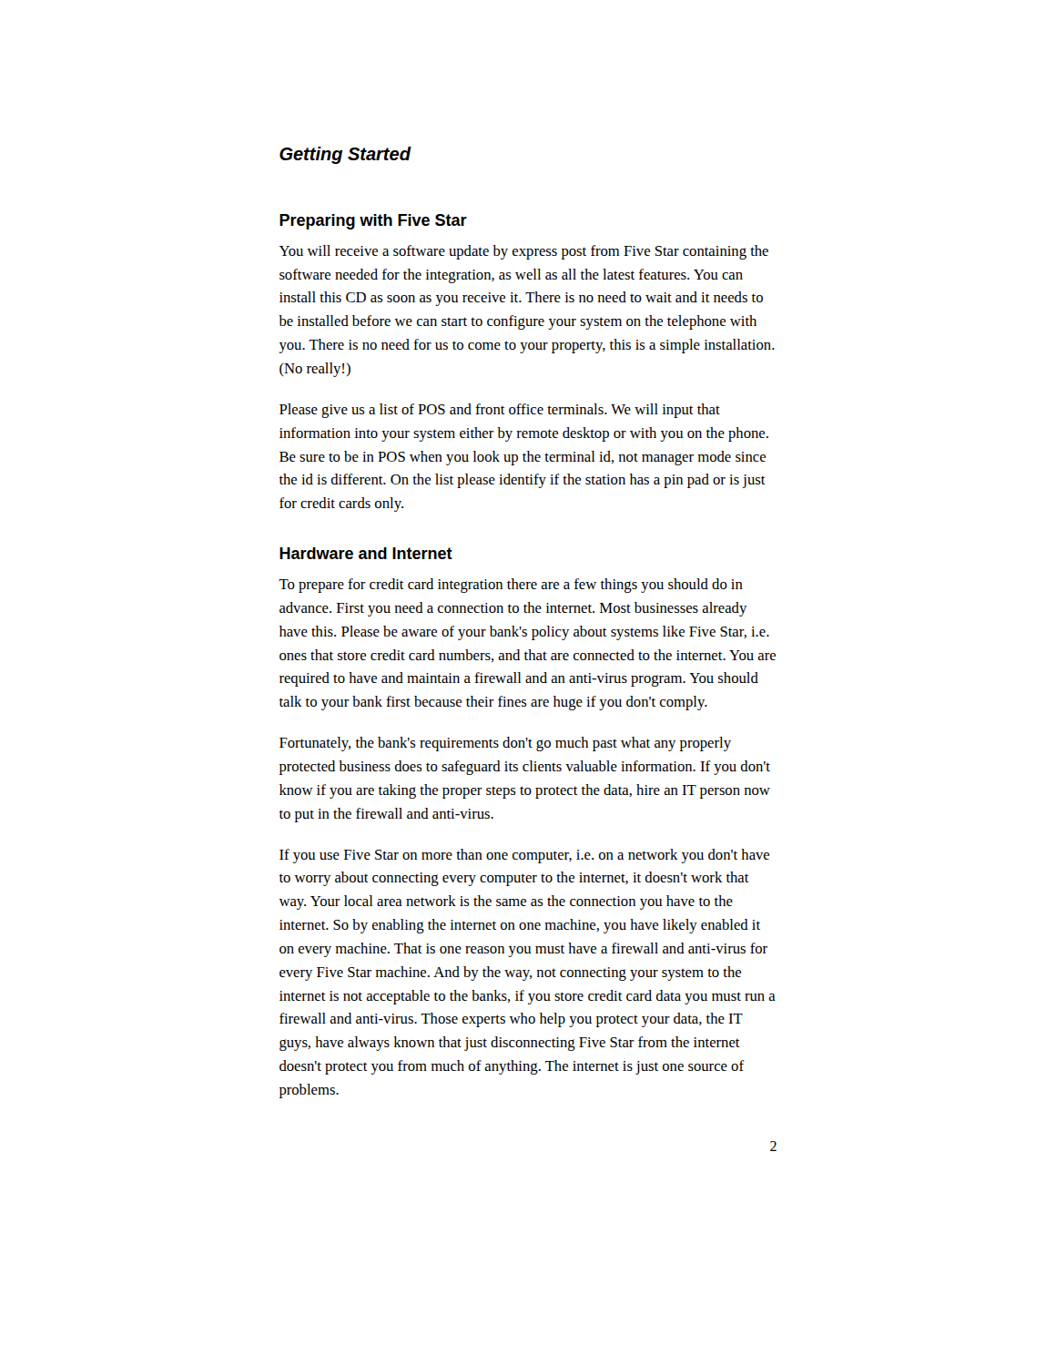Getting Started
Preparing with Five Star
You will receive a software update by express post from Five Star containing the software needed for the integration, as well as all the latest features. You can install this CD as soon as you receive it. There is no need to wait and it needs to be installed before we can start to configure your system on the telephone with you. There is no need for us to come to your property, this is a simple installation. (No really!)
Please give us a list of POS and front office terminals. We will input that information into your system either by remote desktop or with you on the phone. Be sure to be in POS when you look up the terminal id, not manager mode since the id is different. On the list please identify if the station has a pin pad or is just for credit cards only.
Hardware and Internet
To prepare for credit card integration there are a few things you should do in advance. First you need a connection to the internet. Most businesses already have this. Please be aware of your bank's policy about systems like Five Star, i.e. ones that store credit card numbers, and that are connected to the internet. You are required to have and maintain a firewall and an anti-virus program. You should talk to your bank first because their fines are huge if you don't comply.
Fortunately, the bank's requirements don't go much past what any properly protected business does to safeguard its clients valuable information. If you don't know if you are taking the proper steps to protect the data, hire an IT person now to put in the firewall and anti-virus.
If you use Five Star on more than one computer, i.e. on a network you don't have to worry about connecting every computer to the internet, it doesn't work that way. Your local area network is the same as the connection you have to the internet. So by enabling the internet on one machine, you have likely enabled it on every machine. That is one reason you must have a firewall and anti-virus for every Five Star machine. And by the way, not connecting your system to the internet is not acceptable to the banks, if you store credit card data you must run a firewall and anti-virus. Those experts who help you protect your data, the IT guys, have always known that just disconnecting Five Star from the internet doesn't protect you from much of anything. The internet is just one source of problems.
2